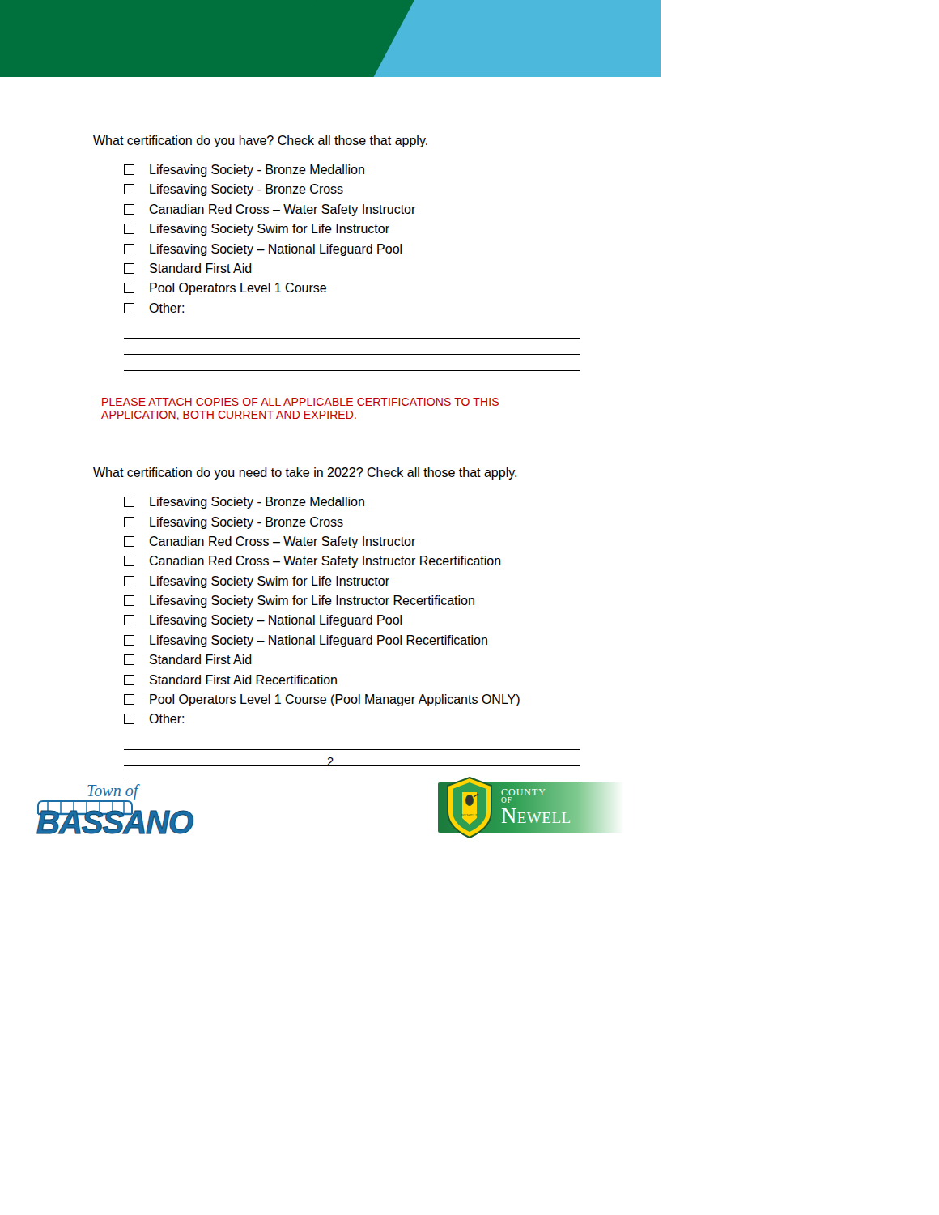What certification do you have? Check all those that apply.
Lifesaving Society - Bronze Medallion
Lifesaving Society - Bronze Cross
Canadian Red Cross – Water Safety Instructor
Lifesaving Society Swim for Life Instructor
Lifesaving Society – National Lifeguard Pool
Standard First Aid
Pool Operators Level 1 Course
Other:
PLEASE ATTACH COPIES OF ALL APPLICABLE CERTIFICATIONS TO THIS APPLICATION, BOTH CURRENT AND EXPIRED.
What certification do you need to take in 2022? Check all those that apply.
Lifesaving Society - Bronze Medallion
Lifesaving Society - Bronze Cross
Canadian Red Cross – Water Safety Instructor
Canadian Red Cross – Water Safety Instructor Recertification
Lifesaving Society Swim for Life Instructor
Lifesaving Society Swim for Life Instructor Recertification
Lifesaving Society – National Lifeguard Pool
Lifesaving Society – National Lifeguard Pool Recertification
Standard First Aid
Standard First Aid Recertification
Pool Operators Level 1 Course (Pool Manager Applicants ONLY)
Other:
2
Town of BASSANO
COUNTY OF Newell
NEWELL